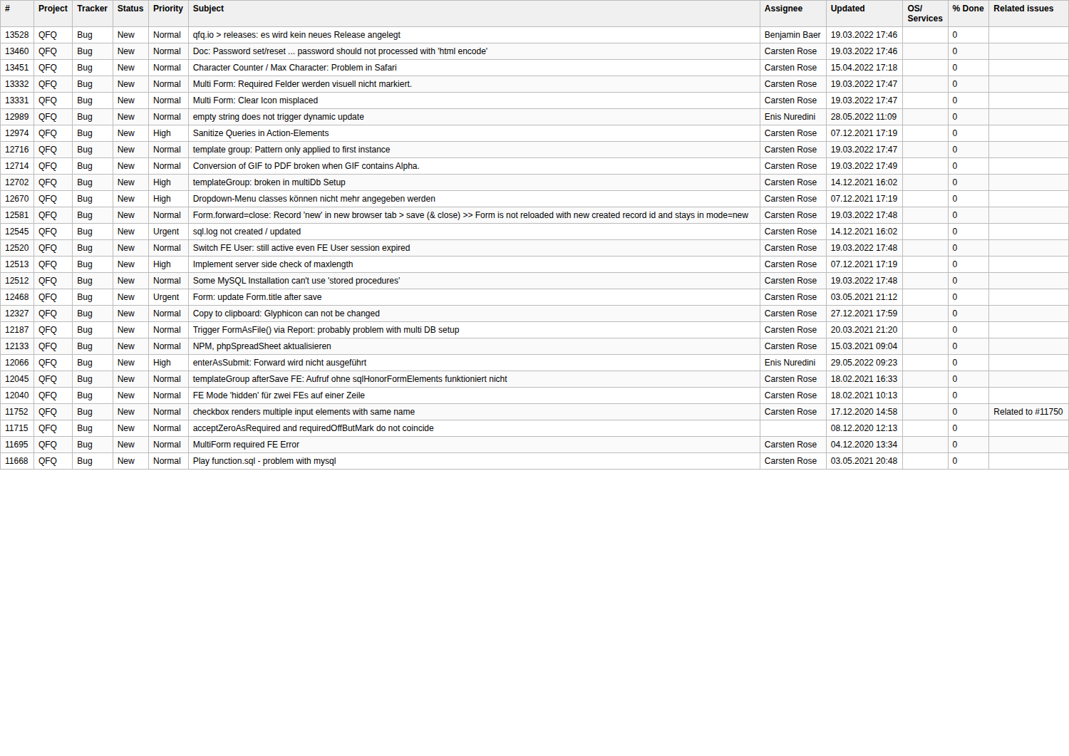| # | Project | Tracker | Status | Priority | Subject | Assignee | Updated | OS/ Services | % Done | Related issues |
| --- | --- | --- | --- | --- | --- | --- | --- | --- | --- | --- |
| 13528 | QFQ | Bug | New | Normal | qfq.io > releases: es wird kein neues Release angelegt | Benjamin Baer | 19.03.2022 17:46 | | 0 | |
| 13460 | QFQ | Bug | New | Normal | Doc: Password set/reset ... password should not processed with 'html encode' | Carsten Rose | 19.03.2022 17:46 | | 0 | |
| 13451 | QFQ | Bug | New | Normal | Character Counter / Max Character: Problem in Safari | Carsten Rose | 15.04.2022 17:18 | | 0 | |
| 13332 | QFQ | Bug | New | Normal | Multi Form: Required Felder werden visuell nicht markiert. | Carsten Rose | 19.03.2022 17:47 | | 0 | |
| 13331 | QFQ | Bug | New | Normal | Multi Form: Clear Icon misplaced | Carsten Rose | 19.03.2022 17:47 | | 0 | |
| 12989 | QFQ | Bug | New | Normal | empty string does not trigger dynamic update | Enis Nuredini | 28.05.2022 11:09 | | 0 | |
| 12974 | QFQ | Bug | New | High | Sanitize Queries in Action-Elements | Carsten Rose | 07.12.2021 17:19 | | 0 | |
| 12716 | QFQ | Bug | New | Normal | template group: Pattern only applied to first instance | Carsten Rose | 19.03.2022 17:47 | | 0 | |
| 12714 | QFQ | Bug | New | Normal | Conversion of GIF to PDF broken when GIF contains Alpha. | Carsten Rose | 19.03.2022 17:49 | | 0 | |
| 12702 | QFQ | Bug | New | High | templateGroup: broken in multiDb Setup | Carsten Rose | 14.12.2021 16:02 | | 0 | |
| 12670 | QFQ | Bug | New | High | Dropdown-Menu classes können nicht mehr angegeben werden | Carsten Rose | 07.12.2021 17:19 | | 0 | |
| 12581 | QFQ | Bug | New | Normal | Form.forward=close: Record 'new' in new browser tab > save (& close) >> Form is not reloaded with new created record id and stays in mode=new | Carsten Rose | 19.03.2022 17:48 | | 0 | |
| 12545 | QFQ | Bug | New | Urgent | sql.log not created / updated | Carsten Rose | 14.12.2021 16:02 | | 0 | |
| 12520 | QFQ | Bug | New | Normal | Switch FE User: still active even FE User session expired | Carsten Rose | 19.03.2022 17:48 | | 0 | |
| 12513 | QFQ | Bug | New | High | Implement server side check of maxlength | Carsten Rose | 07.12.2021 17:19 | | 0 | |
| 12512 | QFQ | Bug | New | Normal | Some MySQL Installation can't use 'stored procedures' | Carsten Rose | 19.03.2022 17:48 | | 0 | |
| 12468 | QFQ | Bug | New | Urgent | Form: update Form.title after save | Carsten Rose | 03.05.2021 21:12 | | 0 | |
| 12327 | QFQ | Bug | New | Normal | Copy to clipboard: Glyphicon can not be changed | Carsten Rose | 27.12.2021 17:59 | | 0 | |
| 12187 | QFQ | Bug | New | Normal | Trigger FormAsFile() via Report: probably problem with multi DB setup | Carsten Rose | 20.03.2021 21:20 | | 0 | |
| 12133 | QFQ | Bug | New | Normal | NPM, phpSpreadSheet aktualisieren | Carsten Rose | 15.03.2021 09:04 | | 0 | |
| 12066 | QFQ | Bug | New | High | enterAsSubmit: Forward wird nicht ausgeführt | Enis Nuredini | 29.05.2022 09:23 | | 0 | |
| 12045 | QFQ | Bug | New | Normal | templateGroup afterSave FE: Aufruf ohne sqlHonorFormElements funktioniert nicht | Carsten Rose | 18.02.2021 16:33 | | 0 | |
| 12040 | QFQ | Bug | New | Normal | FE Mode 'hidden' für zwei FEs auf einer Zeile | Carsten Rose | 18.02.2021 10:13 | | 0 | |
| 11752 | QFQ | Bug | New | Normal | checkbox renders multiple input elements with same name | Carsten Rose | 17.12.2020 14:58 | | 0 | Related to #11750 |
| 11715 | QFQ | Bug | New | Normal | acceptZeroAsRequired and requiredOffButMark do not coincide | | 08.12.2020 12:13 | | 0 | |
| 11695 | QFQ | Bug | New | Normal | MultiForm required FE Error | Carsten Rose | 04.12.2020 13:34 | | 0 | |
| 11668 | QFQ | Bug | New | Normal | Play function.sql - problem with mysql | Carsten Rose | 03.05.2021 20:48 | | 0 | |